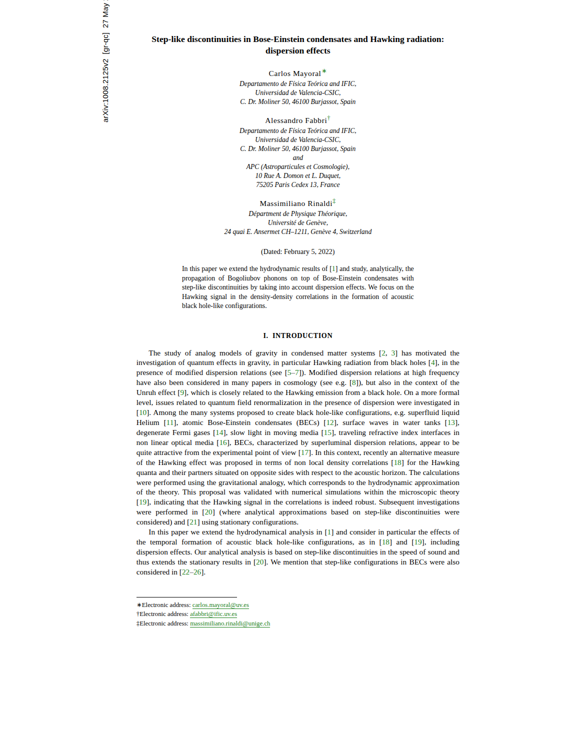arXiv:1008.2125v2 [gr-qc] 27 May 2011
Step-like discontinuities in Bose-Einstein condensates and Hawking radiation:
dispersion effects
Carlos Mayoral∗
Departamento de Física Teórica and IFIC,
Universidad de Valencia-CSIC,
C. Dr. Moliner 50, 46100 Burjassot, Spain
Alessandro Fabbri†
Departamento de Física Teórica and IFIC,
Universidad de Valencia-CSIC,
C. Dr. Moliner 50, 46100 Burjassot, Spain
and
APC (Astroparticules et Cosmologie),
10 Rue A. Domon et L. Duquet,
75205 Paris Cedex 13, France
Massimiliano Rinaldi‡
Départment de Physique Théorique,
Université de Genève,
24 quai E. Ansermet CH–1211, Genève 4, Switzerland
(Dated: February 5, 2022)
In this paper we extend the hydrodynamic results of [1] and study, analytically, the propagation of Bogoliubov phonons on top of Bose-Einstein condensates with step-like discontinuities by taking into account dispersion effects. We focus on the Hawking signal in the density-density correlations in the formation of acoustic black hole-like configurations.
I. INTRODUCTION
The study of analog models of gravity in condensed matter systems [2, 3] has motivated the investigation of quantum effects in gravity, in particular Hawking radiation from black holes [4], in the presence of modified dispersion relations (see [5–7]). Modified dispersion relations at high frequency have also been considered in many papers in cosmology (see e.g. [8]), but also in the context of the Unruh effect [9], which is closely related to the Hawking emission from a black hole. On a more formal level, issues related to quantum field renormalization in the presence of dispersion were investigated in [10]. Among the many systems proposed to create black hole-like configurations, e.g. superfluid liquid Helium [11], atomic Bose-Einstein condensates (BECs) [12], surface waves in water tanks [13], degenerate Fermi gases [14], slow light in moving media [15], traveling refractive index interfaces in non linear optical media [16], BECs, characterized by superluminal dispersion relations, appear to be quite attractive from the experimental point of view [17]. In this context, recently an alternative measure of the Hawking effect was proposed in terms of non local density correlations [18] for the Hawking quanta and their partners situated on opposite sides with respect to the acoustic horizon. The calculations were performed using the gravitational analogy, which corresponds to the hydrodynamic approximation of the theory. This proposal was validated with numerical simulations within the microscopic theory [19], indicating that the Hawking signal in the correlations is indeed robust. Subsequent investigations were performed in [20] (where analytical approximations based on step-like discontinuities were considered) and [21] using stationary configurations.
In this paper we extend the hydrodynamical analysis in [1] and consider in particular the effects of the temporal formation of acoustic black hole-like configurations, as in [18] and [19], including dispersion effects. Our analytical analysis is based on step-like discontinuities in the speed of sound and thus extends the stationary results in [20]. We mention that step-like configurations in BECs were also considered in [22–26].
∗Electronic address: carlos.mayoral@uv.es
†Electronic address: afabbri@ific.uv.es
‡Electronic address: massimiliano.rinaldi@unige.ch